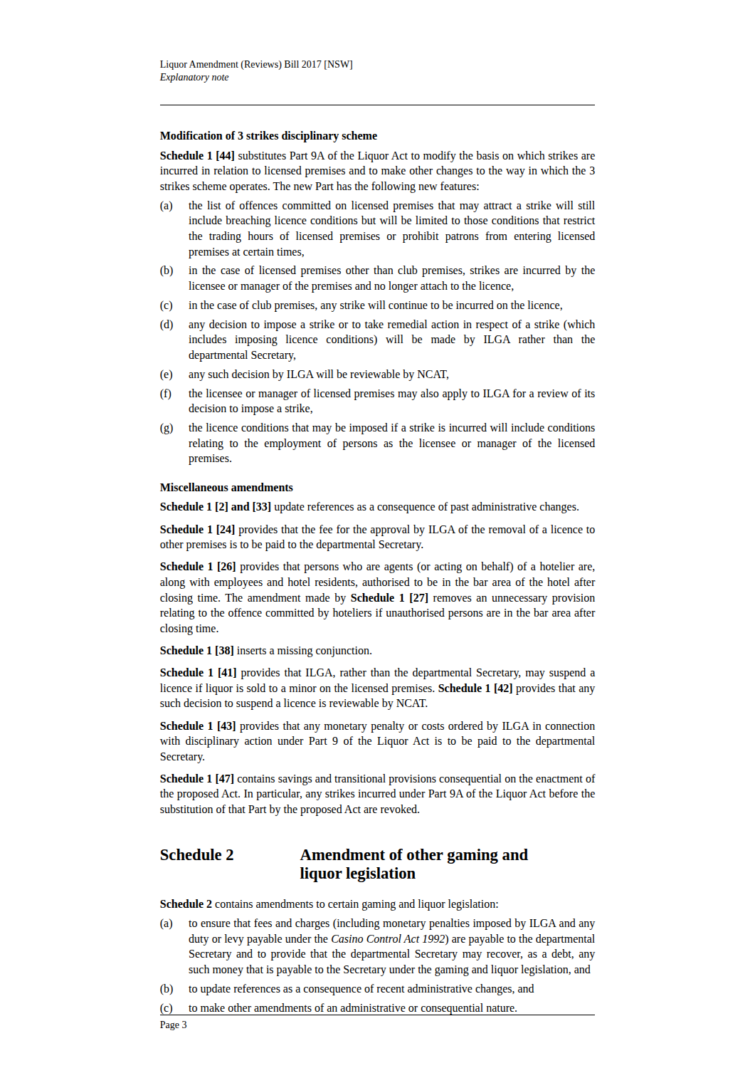Liquor Amendment (Reviews) Bill 2017 [NSW]
Explanatory note
Modification of 3 strikes disciplinary scheme
Schedule 1 [44] substitutes Part 9A of the Liquor Act to modify the basis on which strikes are incurred in relation to licensed premises and to make other changes to the way in which the 3 strikes scheme operates. The new Part has the following new features:
(a) the list of offences committed on licensed premises that may attract a strike will still include breaching licence conditions but will be limited to those conditions that restrict the trading hours of licensed premises or prohibit patrons from entering licensed premises at certain times,
(b) in the case of licensed premises other than club premises, strikes are incurred by the licensee or manager of the premises and no longer attach to the licence,
(c) in the case of club premises, any strike will continue to be incurred on the licence,
(d) any decision to impose a strike or to take remedial action in respect of a strike (which includes imposing licence conditions) will be made by ILGA rather than the departmental Secretary,
(e) any such decision by ILGA will be reviewable by NCAT,
(f) the licensee or manager of licensed premises may also apply to ILGA for a review of its decision to impose a strike,
(g) the licence conditions that may be imposed if a strike is incurred will include conditions relating to the employment of persons as the licensee or manager of the licensed premises.
Miscellaneous amendments
Schedule 1 [2] and [33] update references as a consequence of past administrative changes.
Schedule 1 [24] provides that the fee for the approval by ILGA of the removal of a licence to other premises is to be paid to the departmental Secretary.
Schedule 1 [26] provides that persons who are agents (or acting on behalf) of a hotelier are, along with employees and hotel residents, authorised to be in the bar area of the hotel after closing time. The amendment made by Schedule 1 [27] removes an unnecessary provision relating to the offence committed by hoteliers if unauthorised persons are in the bar area after closing time.
Schedule 1 [38] inserts a missing conjunction.
Schedule 1 [41] provides that ILGA, rather than the departmental Secretary, may suspend a licence if liquor is sold to a minor on the licensed premises. Schedule 1 [42] provides that any such decision to suspend a licence is reviewable by NCAT.
Schedule 1 [43] provides that any monetary penalty or costs ordered by ILGA in connection with disciplinary action under Part 9 of the Liquor Act is to be paid to the departmental Secretary.
Schedule 1 [47] contains savings and transitional provisions consequential on the enactment of the proposed Act. In particular, any strikes incurred under Part 9A of the Liquor Act before the substitution of that Part by the proposed Act are revoked.
Schedule 2 Amendment of other gaming and liquor legislation
Schedule 2 contains amendments to certain gaming and liquor legislation:
(a) to ensure that fees and charges (including monetary penalties imposed by ILGA and any duty or levy payable under the Casino Control Act 1992) are payable to the departmental Secretary and to provide that the departmental Secretary may recover, as a debt, any such money that is payable to the Secretary under the gaming and liquor legislation, and
(b) to update references as a consequence of recent administrative changes, and
(c) to make other amendments of an administrative or consequential nature.
Page 3